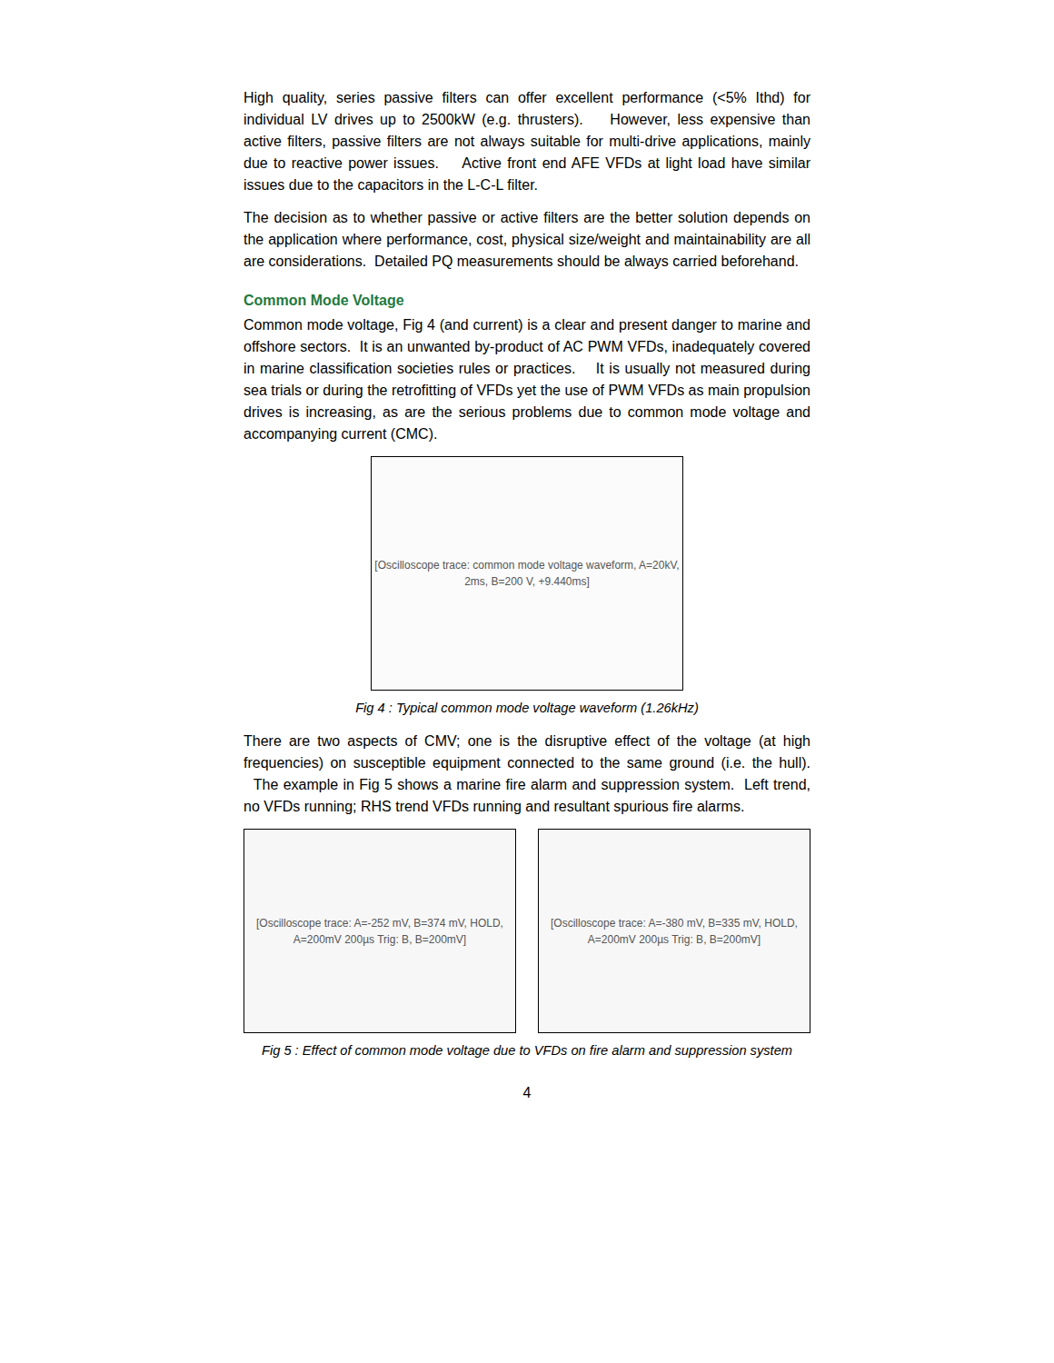High quality, series passive filters can offer excellent performance (<5% Ithd) for individual LV drives up to 2500kW (e.g. thrusters). However, less expensive than active filters, passive filters are not always suitable for multi-drive applications, mainly due to reactive power issues. Active front end AFE VFDs at light load have similar issues due to the capacitors in the L-C-L filter.
The decision as to whether passive or active filters are the better solution depends on the application where performance, cost, physical size/weight and maintainability are all are considerations. Detailed PQ measurements should be always carried beforehand.
Common Mode Voltage
Common mode voltage, Fig 4 (and current) is a clear and present danger to marine and offshore sectors. It is an unwanted by-product of AC PWM VFDs, inadequately covered in marine classification societies rules or practices. It is usually not measured during sea trials or during the retrofitting of VFDs yet the use of PWM VFDs as main propulsion drives is increasing, as are the serious problems due to common mode voltage and accompanying current (CMC).
[Oscilloscope trace: common mode voltage waveform, A=20kV, 2ms, B=200 V, +9.440ms]
Fig 4 : Typical common mode voltage waveform (1.26kHz)
There are two aspects of CMV; one is the disruptive effect of the voltage (at high frequencies) on susceptible equipment connected to the same ground (i.e. the hull). The example in Fig 5 shows a marine fire alarm and suppression system. Left trend, no VFDs running; RHS trend VFDs running and resultant spurious fire alarms.
[Oscilloscope trace: A=-252 mV, B=374 mV, HOLD, A=200mV 200µs Trig: B, B=200mV]
[Oscilloscope trace: A=-380 mV, B=335 mV, HOLD, A=200mV 200µs Trig: B, B=200mV]
Fig 5 : Effect of common mode voltage due to VFDs on fire alarm and suppression system
4